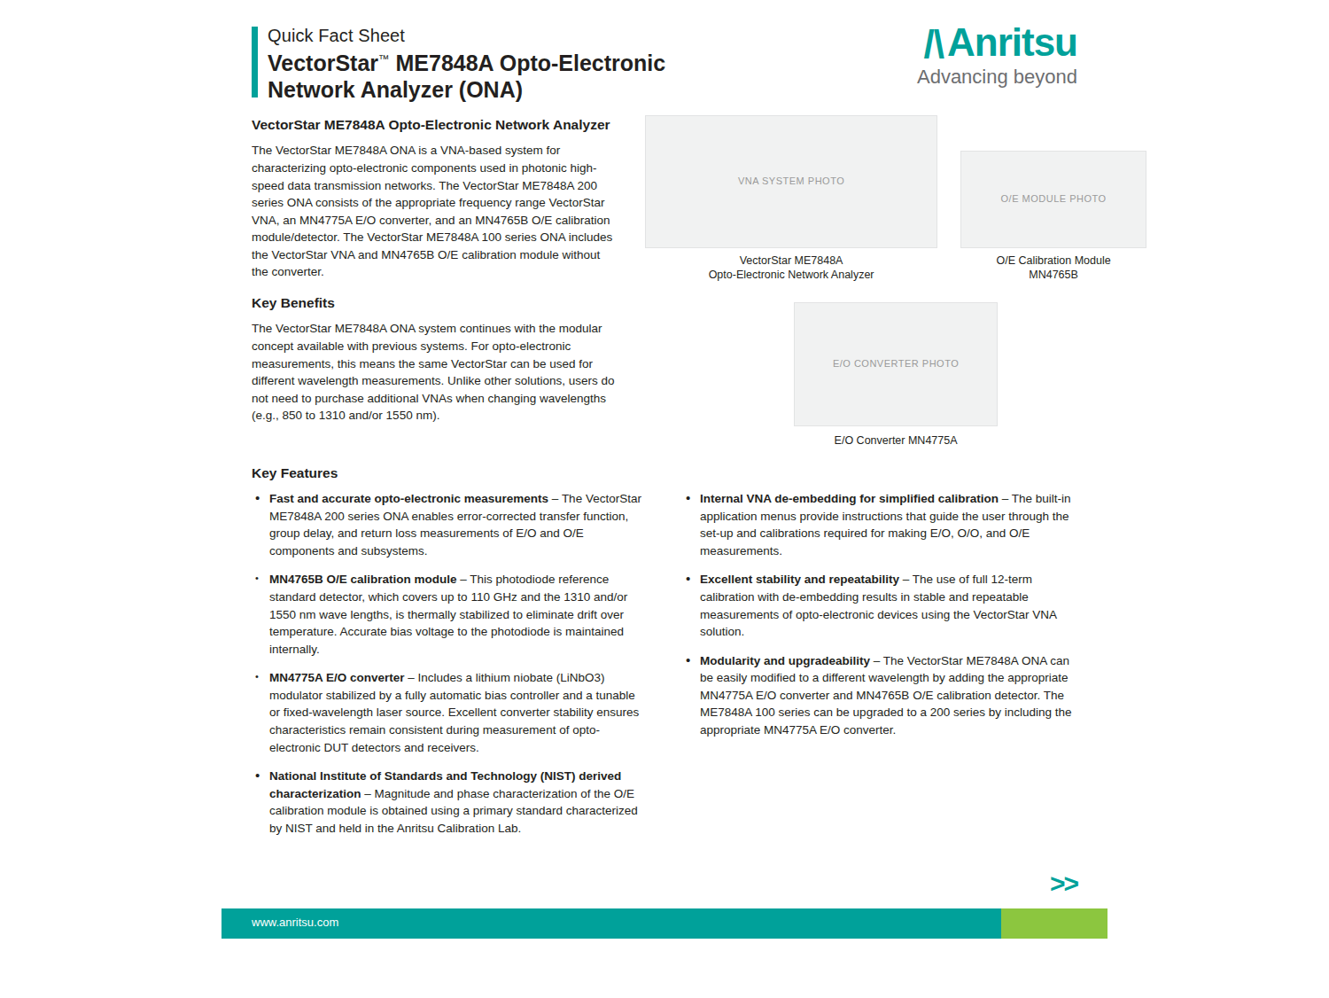Quick Fact Sheet
VectorStar™ ME7848A Opto-Electronic
Network Analyzer (ONA)
/\Anritsu
Advancing beyond
VectorStar ME7848A Opto-Electronic Network Analyzer
The VectorStar ME7848A ONA is a VNA-based system for characterizing opto-electronic components used in photonic high-speed data transmission networks. The VectorStar ME7848A 200 series ONA consists of the appropriate frequency range VectorStar VNA, an MN4775A E/O converter, and an MN4765B O/E calibration module/detector. The VectorStar ME7848A 100 series ONA includes the VectorStar VNA and MN4765B O/E calibration module without the converter.
Key Benefits
The VectorStar ME7848A ONA system continues with the modular concept available with previous systems. For opto-electronic measurements, this means the same VectorStar can be used for different wavelength measurements. Unlike other solutions, users do not need to purchase additional VNAs when changing wavelengths (e.g., 850 to 1310 and/or 1550 nm).
VNA system photo
VectorStar ME7848A
Opto-Electronic Network Analyzer
O/E module photo
O/E Calibration Module
MN4765B
E/O converter photo
E/O Converter MN4775A
Key Features
Fast and accurate opto-electronic measurements – The VectorStar ME7848A 200 series ONA enables error-corrected transfer function, group delay, and return loss measurements of E/O and O/E components and subsystems.
MN4765B O/E calibration module – This photodiode reference standard detector, which covers up to 110 GHz and the 1310 and/or 1550 nm wave lengths, is thermally stabilized to eliminate drift over temperature. Accurate bias voltage to the photodiode is maintained internally.
MN4775A E/O converter – Includes a lithium niobate (LiNbO3) modulator stabilized by a fully automatic bias controller and a tunable or fixed-wavelength laser source. Excellent converter stability ensures characteristics remain consistent during measurement of opto-electronic DUT detectors and receivers.
National Institute of Standards and Technology (NIST) derived characterization – Magnitude and phase characterization of the O/E calibration module is obtained using a primary standard characterized by NIST and held in the Anritsu Calibration Lab.
Internal VNA de-embedding for simplified calibration – The built-in application menus provide instructions that guide the user through the set-up and calibrations required for making E/O, O/O, and O/E measurements.
Excellent stability and repeatability – The use of full 12-term calibration with de-embedding results in stable and repeatable measurements of opto-electronic devices using the VectorStar VNA solution.
Modularity and upgradeability – The VectorStar ME7848A ONA can be easily modified to a different wavelength by adding the appropriate MN4775A E/O converter and MN4765B O/E calibration detector. The ME7848A 100 series can be upgraded to a 200 series by including the appropriate MN4775A E/O converter.
>>
www.anritsu.com